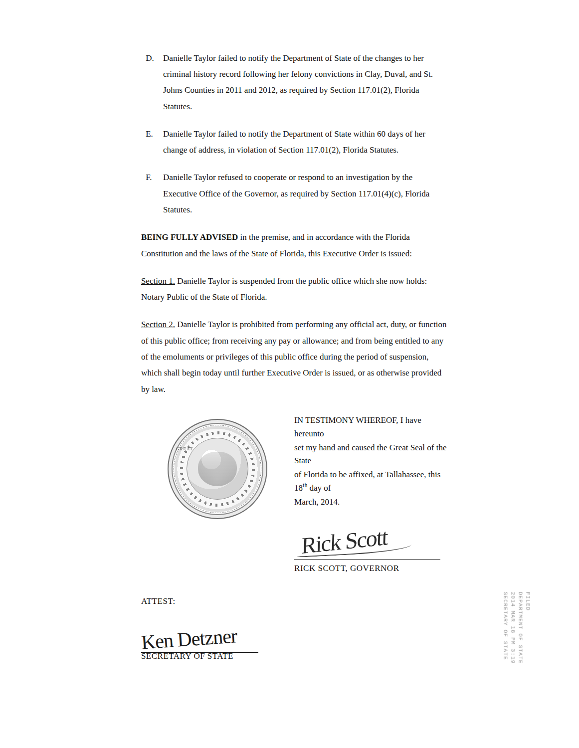D. Danielle Taylor failed to notify the Department of State of the changes to her criminal history record following her felony convictions in Clay, Duval, and St. Johns Counties in 2011 and 2012, as required by Section 117.01(2), Florida Statutes.
E. Danielle Taylor failed to notify the Department of State within 60 days of her change of address, in violation of Section 117.01(2), Florida Statutes.
F. Danielle Taylor refused to cooperate or respond to an investigation by the Executive Office of the Governor, as required by Section 117.01(4)(c), Florida Statutes.
BEING FULLY ADVISED in the premise, and in accordance with the Florida Constitution and the laws of the State of Florida, this Executive Order is issued:
Section 1. Danielle Taylor is suspended from the public office which she now holds: Notary Public of the State of Florida.
Section 2. Danielle Taylor is prohibited from performing any official act, duty, or function of this public office; from receiving any pay or allowance; and from being entitled to any of the emoluments or privileges of this public office during the period of suspension, which shall begin today until further Executive Order is issued, or as otherwise provided by law.
GREAT SEAL OF THE STATE
IN TESTIMONY WHEREOF, I have hereunto
set my hand and caused the Great Seal of the State
of Florida to be affixed, at Tallahassee, this 18th day of
March, 2014.
Rick Scott
RICK SCOTT, GOVERNOR
ATTEST:
Ken Detzner
SECRETARY OF STATE
FILED
DEPARTMENT OF STATE
2014 MAR 18 PM 3:19
SECRETARY OF STATE